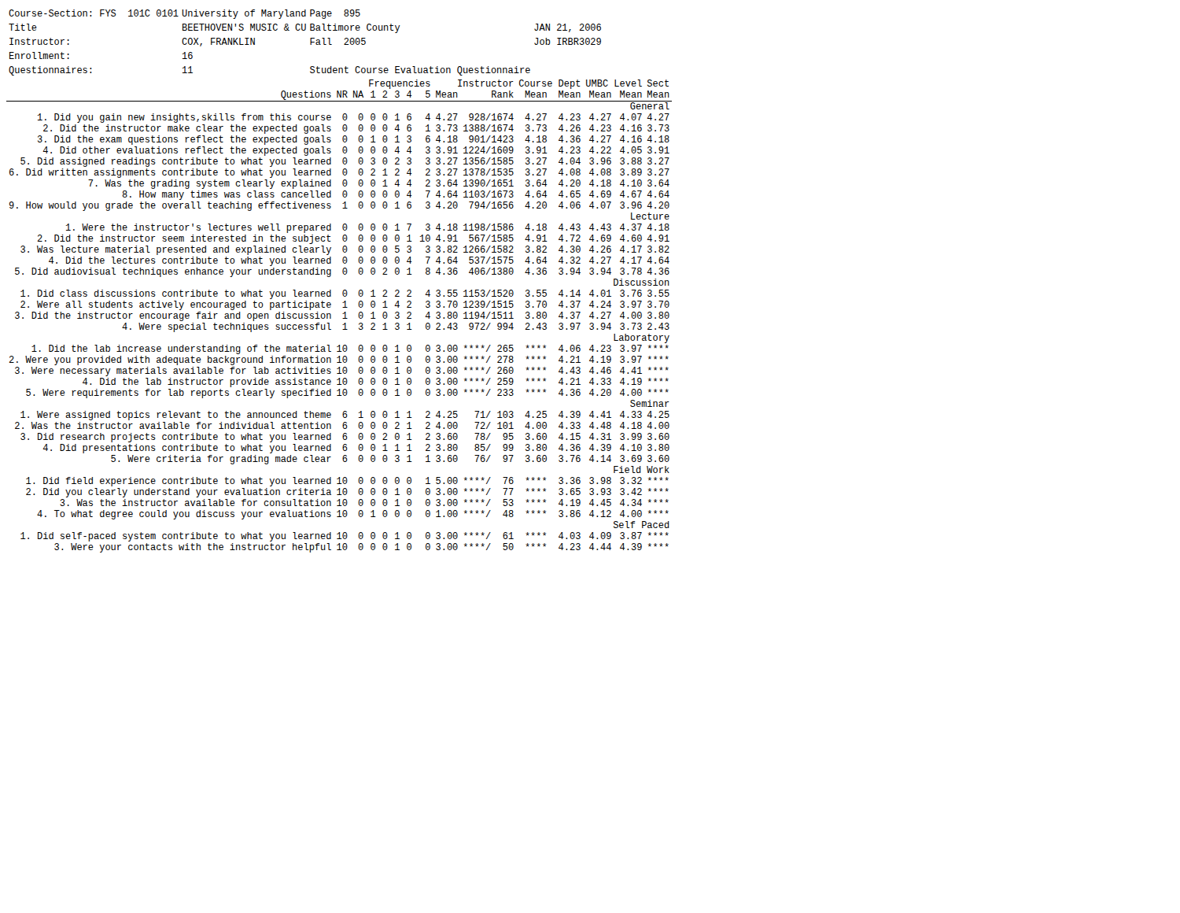| Course-Section: FYS 101C 0101 | University of Maryland | Page 895 |
| Title | BEETHOVEN'S MUSIC & CU | Baltimore County | JAN 21, 2006 |
| Instructor: | COX, FRANKLIN | Fall 2005 | Job IRBR3029 |
| Enrollment: | 16 |
| Questionnaires: | 11 | Student Course Evaluation Questionnaire |
| | | Frequencies | Instructor | Course Dept | UMBC Level | Sect |
| --- | --- | --- | --- | --- | --- | --- |
| Questions | NR | NA | 1 | 2 | 3 | 4 | 5 | Mean | Rank | Mean | Mean | Mean | Mean | Mean |
| General |
| 1. Did you gain new insights,skills from this course | 0 | 0 | 0 | 0 | 1 | 6 | 4 | 4.27 | 928/1674 | 4.27 | 4.23 | 4.27 | 4.07 | 4.27 |
| 2. Did the instructor make clear the expected goals | 0 | 0 | 0 | 0 | 4 | 6 | 1 | 3.73 | 1388/1674 | 3.73 | 4.26 | 4.23 | 4.16 | 3.73 |
| 3. Did the exam questions reflect the expected goals | 0 | 0 | 1 | 0 | 1 | 3 | 6 | 4.18 | 901/1423 | 4.18 | 4.36 | 4.27 | 4.16 | 4.18 |
| 4. Did other evaluations reflect the expected goals | 0 | 0 | 0 | 0 | 4 | 4 | 3 | 3.91 | 1224/1609 | 3.91 | 4.23 | 4.22 | 4.05 | 3.91 |
| 5. Did assigned readings contribute to what you learned | 0 | 0 | 3 | 0 | 2 | 3 | 3 | 3.27 | 1356/1585 | 3.27 | 4.04 | 3.96 | 3.88 | 3.27 |
| 6. Did written assignments contribute to what you learned | 0 | 0 | 2 | 1 | 2 | 4 | 2 | 3.27 | 1378/1535 | 3.27 | 4.08 | 4.08 | 3.89 | 3.27 |
| 7. Was the grading system clearly explained | 0 | 0 | 0 | 1 | 4 | 4 | 2 | 3.64 | 1390/1651 | 3.64 | 4.20 | 4.18 | 4.10 | 3.64 |
| 8. How many times was class cancelled | 0 | 0 | 0 | 0 | 0 | 4 | 7 | 4.64 | 1103/1673 | 4.64 | 4.65 | 4.69 | 4.67 | 4.64 |
| 9. How would you grade the overall teaching effectiveness | 1 | 0 | 0 | 0 | 1 | 6 | 3 | 4.20 | 794/1656 | 4.20 | 4.06 | 4.07 | 3.96 | 4.20 |
| Lecture |
| 1. Were the instructor's lectures well prepared | 0 | 0 | 0 | 0 | 1 | 7 | 3 | 4.18 | 1198/1586 | 4.18 | 4.43 | 4.43 | 4.37 | 4.18 |
| 2. Did the instructor seem interested in the subject | 0 | 0 | 0 | 0 | 0 | 1 | 10 | 4.91 | 567/1585 | 4.91 | 4.72 | 4.69 | 4.60 | 4.91 |
| 3. Was lecture material presented and explained clearly | 0 | 0 | 0 | 0 | 5 | 3 | 3 | 3.82 | 1266/1582 | 3.82 | 4.30 | 4.26 | 4.17 | 3.82 |
| 4. Did the lectures contribute to what you learned | 0 | 0 | 0 | 0 | 0 | 4 | 7 | 4.64 | 537/1575 | 4.64 | 4.32 | 4.27 | 4.17 | 4.64 |
| 5. Did audiovisual techniques enhance your understanding | 0 | 0 | 0 | 2 | 0 | 1 | 8 | 4.36 | 406/1380 | 4.36 | 3.94 | 3.94 | 3.78 | 4.36 |
| Discussion |
| 1. Did class discussions contribute to what you learned | 0 | 0 | 1 | 2 | 2 | 2 | 4 | 3.55 | 1153/1520 | 3.55 | 4.14 | 4.01 | 3.76 | 3.55 |
| 2. Were all students actively encouraged to participate | 1 | 0 | 0 | 1 | 4 | 2 | 3 | 3.70 | 1239/1515 | 3.70 | 4.37 | 4.24 | 3.97 | 3.70 |
| 3. Did the instructor encourage fair and open discussion | 1 | 0 | 1 | 0 | 3 | 2 | 4 | 3.80 | 1194/1511 | 3.80 | 4.37 | 4.27 | 4.00 | 3.80 |
| 4. Were special techniques successful | 1 | 3 | 2 | 1 | 3 | 1 | 0 | 2.43 | 972/ 994 | 2.43 | 3.97 | 3.94 | 3.73 | 2.43 |
| Laboratory |
| 1. Did the lab increase understanding of the material | 10 | 0 | 0 | 0 | 1 | 0 | 0 | 3.00 | ****/ 265 | **** | 4.06 | 4.23 | 3.97 | **** |
| 2. Were you provided with adequate background information | 10 | 0 | 0 | 0 | 1 | 0 | 0 | 3.00 | ****/ 278 | **** | 4.21 | 4.19 | 3.97 | **** |
| 3. Were necessary materials available for lab activities | 10 | 0 | 0 | 0 | 1 | 0 | 0 | 3.00 | ****/ 260 | **** | 4.43 | 4.46 | 4.41 | **** |
| 4. Did the lab instructor provide assistance | 10 | 0 | 0 | 0 | 1 | 0 | 0 | 3.00 | ****/ 259 | **** | 4.21 | 4.33 | 4.19 | **** |
| 5. Were requirements for lab reports clearly specified | 10 | 0 | 0 | 0 | 1 | 0 | 0 | 3.00 | ****/ 233 | **** | 4.36 | 4.20 | 4.00 | **** |
| Seminar |
| 1. Were assigned topics relevant to the announced theme | 6 | 1 | 0 | 0 | 1 | 1 | 2 | 4.25 | 71/ 103 | 4.25 | 4.39 | 4.41 | 4.33 | 4.25 |
| 2. Was the instructor available for individual attention | 6 | 0 | 0 | 0 | 2 | 1 | 2 | 4.00 | 72/ 101 | 4.00 | 4.33 | 4.48 | 4.18 | 4.00 |
| 3. Did research projects contribute to what you learned | 6 | 0 | 0 | 2 | 0 | 1 | 2 | 3.60 | 78/ 95 | 3.60 | 4.15 | 4.31 | 3.99 | 3.60 |
| 4. Did presentations contribute to what you learned | 6 | 0 | 0 | 1 | 1 | 1 | 2 | 3.80 | 85/ 99 | 3.80 | 4.36 | 4.39 | 4.10 | 3.80 |
| 5. Were criteria for grading made clear | 6 | 0 | 0 | 0 | 3 | 1 | 1 | 3.60 | 76/ 97 | 3.60 | 3.76 | 4.14 | 3.69 | 3.60 |
| Field Work |
| 1. Did field experience contribute to what you learned | 10 | 0 | 0 | 0 | 0 | 0 | 1 | 5.00 | ****/ 76 | **** | 3.36 | 3.98 | 3.32 | **** |
| 2. Did you clearly understand your evaluation criteria | 10 | 0 | 0 | 0 | 1 | 0 | 0 | 3.00 | ****/ 77 | **** | 3.65 | 3.93 | 3.42 | **** |
| 3. Was the instructor available for consultation | 10 | 0 | 0 | 0 | 1 | 0 | 0 | 3.00 | ****/ 53 | **** | 4.19 | 4.45 | 4.34 | **** |
| 4. To what degree could you discuss your evaluations | 10 | 0 | 1 | 0 | 0 | 0 | 0 | 1.00 | ****/ 48 | **** | 3.86 | 4.12 | 4.00 | **** |
| Self Paced |
| 1. Did self-paced system contribute to what you learned | 10 | 0 | 0 | 0 | 1 | 0 | 0 | 3.00 | ****/ 61 | **** | 4.03 | 4.09 | 3.87 | **** |
| 3. Were your contacts with the instructor helpful | 10 | 0 | 0 | 0 | 1 | 0 | 0 | 3.00 | ****/ 50 | **** | 4.23 | 4.44 | 4.39 | **** |